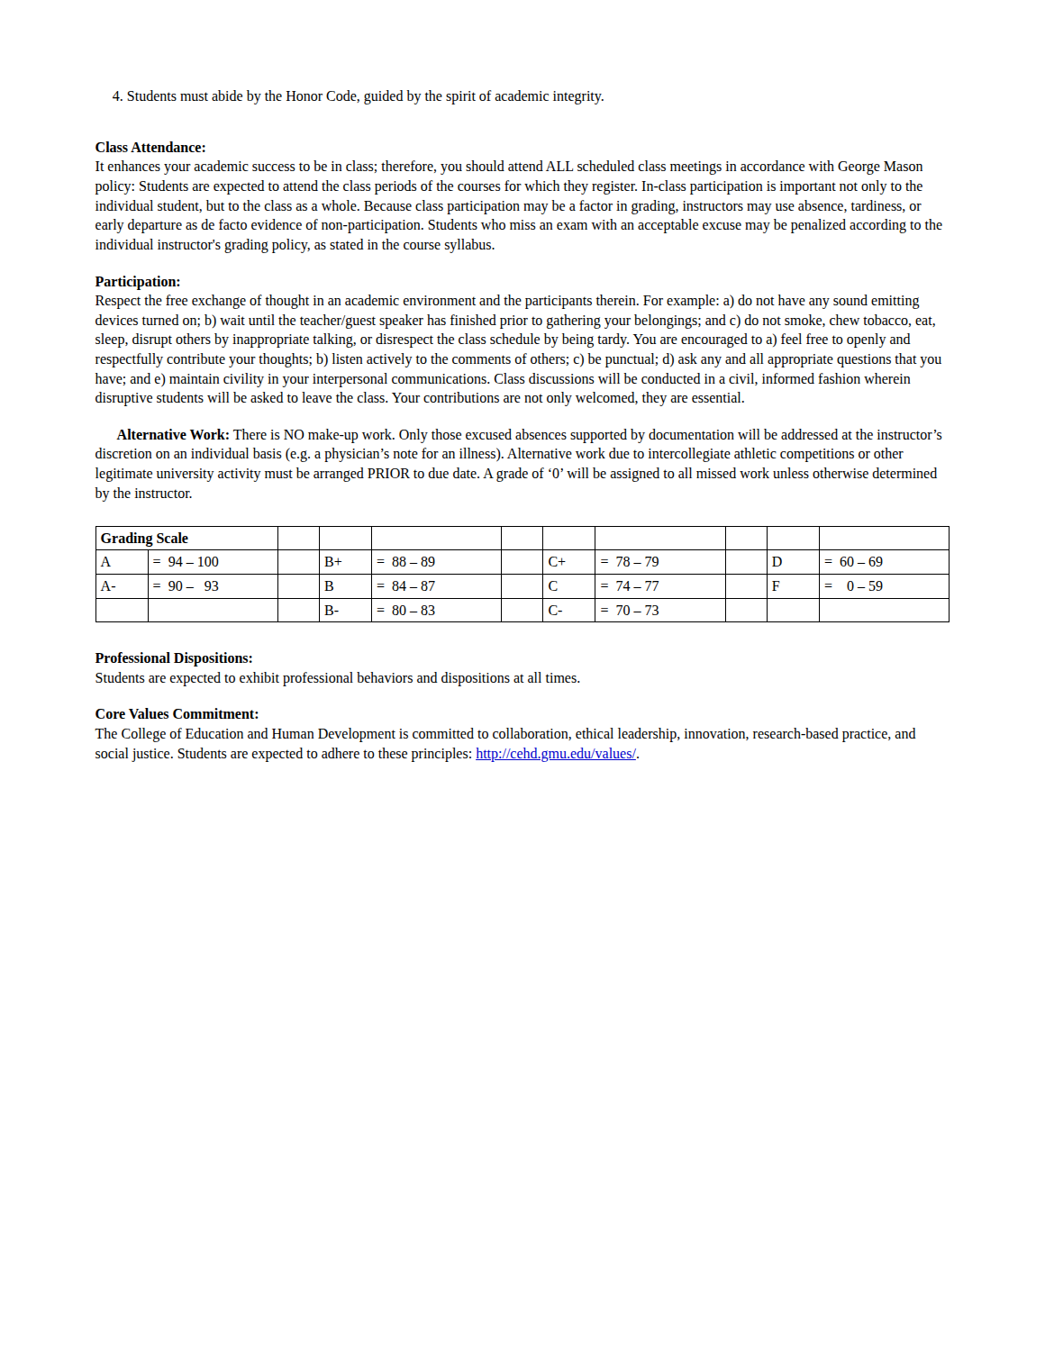Students must abide by the Honor Code, guided by the spirit of academic integrity.
Class Attendance:
It enhances your academic success to be in class; therefore, you should attend ALL scheduled class meetings in accordance with George Mason policy: Students are expected to attend the class periods of the courses for which they register. In-class participation is important not only to the individual student, but to the class as a whole. Because class participation may be a factor in grading, instructors may use absence, tardiness, or early departure as de facto evidence of non-participation. Students who miss an exam with an acceptable excuse may be penalized according to the individual instructor's grading policy, as stated in the course syllabus.
Participation:
Respect the free exchange of thought in an academic environment and the participants therein. For example: a) do not have any sound emitting devices turned on; b) wait until the teacher/guest speaker has finished prior to gathering your belongings; and c) do not smoke, chew tobacco, eat, sleep, disrupt others by inappropriate talking, or disrespect the class schedule by being tardy. You are encouraged to a) feel free to openly and respectfully contribute your thoughts; b) listen actively to the comments of others; c) be punctual; d) ask any and all appropriate questions that you have; and e) maintain civility in your interpersonal communications. Class discussions will be conducted in a civil, informed fashion wherein disruptive students will be asked to leave the class. Your contributions are not only welcomed, they are essential.
Alternative Work: There is NO make-up work. Only those excused absences supported by documentation will be addressed at the instructor’s discretion on an individual basis (e.g. a physician’s note for an illness). Alternative work due to intercollegiate athletic competitions or other legitimate university activity must be arranged PRIOR to due date. A grade of ‘0’ will be assigned to all missed work unless otherwise determined by the instructor.
| Grading Scale | | | | | | | | | |
| A | = 94 – 100 | | B+ | = 88 – 89 | | C+ | = 78 – 79 | | D | = 60 – 69 |
| A- | = 90 – 93 | | B | = 84 – 87 | | C | = 74 – 77 | | F | = 0 – 59 |
| | | | B- | = 80 – 83 | | C- | = 70 – 73 | | | |
Professional Dispositions:
Students are expected to exhibit professional behaviors and dispositions at all times.
Core Values Commitment:
The College of Education and Human Development is committed to collaboration, ethical leadership, innovation, research-based practice, and social justice. Students are expected to adhere to these principles: http://cehd.gmu.edu/values/.